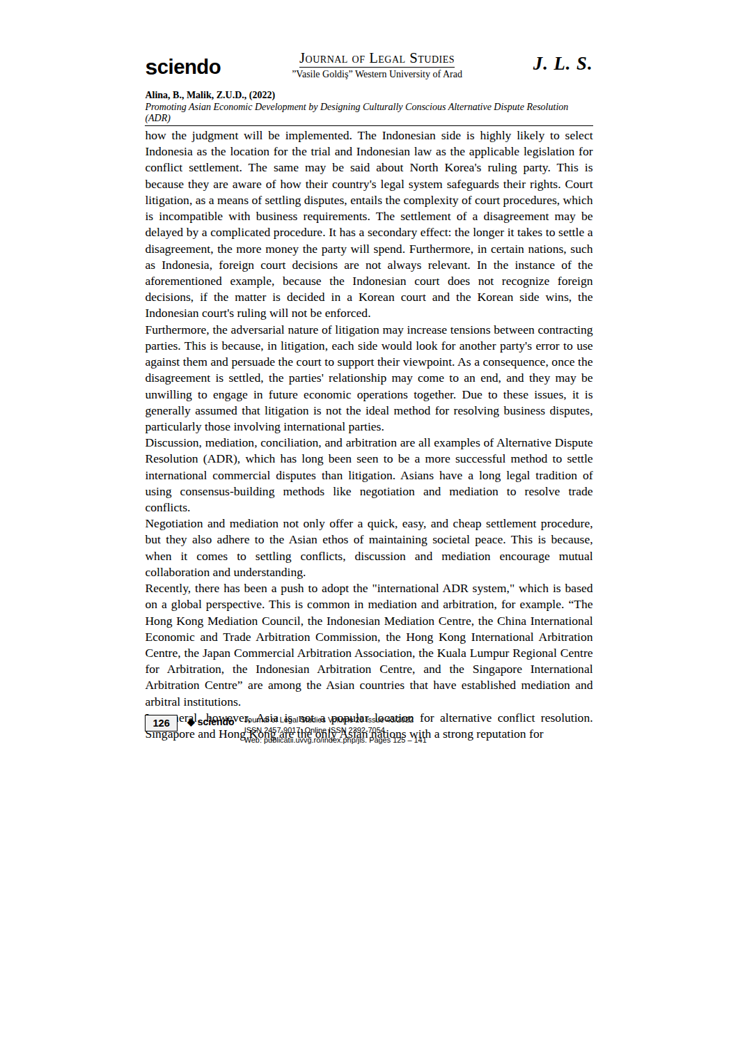sciendo
Journal of Legal Studies
”Vasile Goldiş” Western University of Arad
J. L. S.
Alina, B., Malik, Z.U.D., (2022)
Promoting Asian Economic Development by Designing Culturally Conscious Alternative Dispute Resolution (ADR)
how the judgment will be implemented. The Indonesian side is highly likely to select Indonesia as the location for the trial and Indonesian law as the applicable legislation for conflict settlement. The same may be said about North Korea's ruling party. This is because they are aware of how their country's legal system safeguards their rights. Court litigation, as a means of settling disputes, entails the complexity of court procedures, which is incompatible with business requirements. The settlement of a disagreement may be delayed by a complicated procedure. It has a secondary effect: the longer it takes to settle a disagreement, the more money the party will spend. Furthermore, in certain nations, such as Indonesia, foreign court decisions are not always relevant. In the instance of the aforementioned example, because the Indonesian court does not recognize foreign decisions, if the matter is decided in a Korean court and the Korean side wins, the Indonesian court's ruling will not be enforced.
Furthermore, the adversarial nature of litigation may increase tensions between contracting parties. This is because, in litigation, each side would look for another party's error to use against them and persuade the court to support their viewpoint. As a consequence, once the disagreement is settled, the parties' relationship may come to an end, and they may be unwilling to engage in future economic operations together. Due to these issues, it is generally assumed that litigation is not the ideal method for resolving business disputes, particularly those involving international parties.
Discussion, mediation, conciliation, and arbitration are all examples of Alternative Dispute Resolution (ADR), which has long been seen to be a more successful method to settle international commercial disputes than litigation. Asians have a long legal tradition of using consensus-building methods like negotiation and mediation to resolve trade conflicts.
Negotiation and mediation not only offer a quick, easy, and cheap settlement procedure, but they also adhere to the Asian ethos of maintaining societal peace. This is because, when it comes to settling conflicts, discussion and mediation encourage mutual collaboration and understanding.
Recently, there has been a push to adopt the "international ADR system," which is based on a global perspective. This is common in mediation and arbitration, for example. “The Hong Kong Mediation Council, the Indonesian Mediation Centre, the China International Economic and Trade Arbitration Commission, the Hong Kong International Arbitration Centre, the Japan Commercial Arbitration Association, the Kuala Lumpur Regional Centre for Arbitration, the Indonesian Arbitration Centre, and the Singapore International Arbitration Centre” are among the Asian countries that have established mediation and arbitral institutions.
In general, however, Asia is not a popular location for alternative conflict resolution. Singapore and Hong Kong are the only Asian nations with a strong reputation for
126
◆ sciendo
Journal of Legal Studies Volume 29 Issue 43/2022
ISSN 2457-9017; Online ISSN 2392-7054.
Web: publicatii.uvvg.ro/index.php/jls. Pages 125 – 141